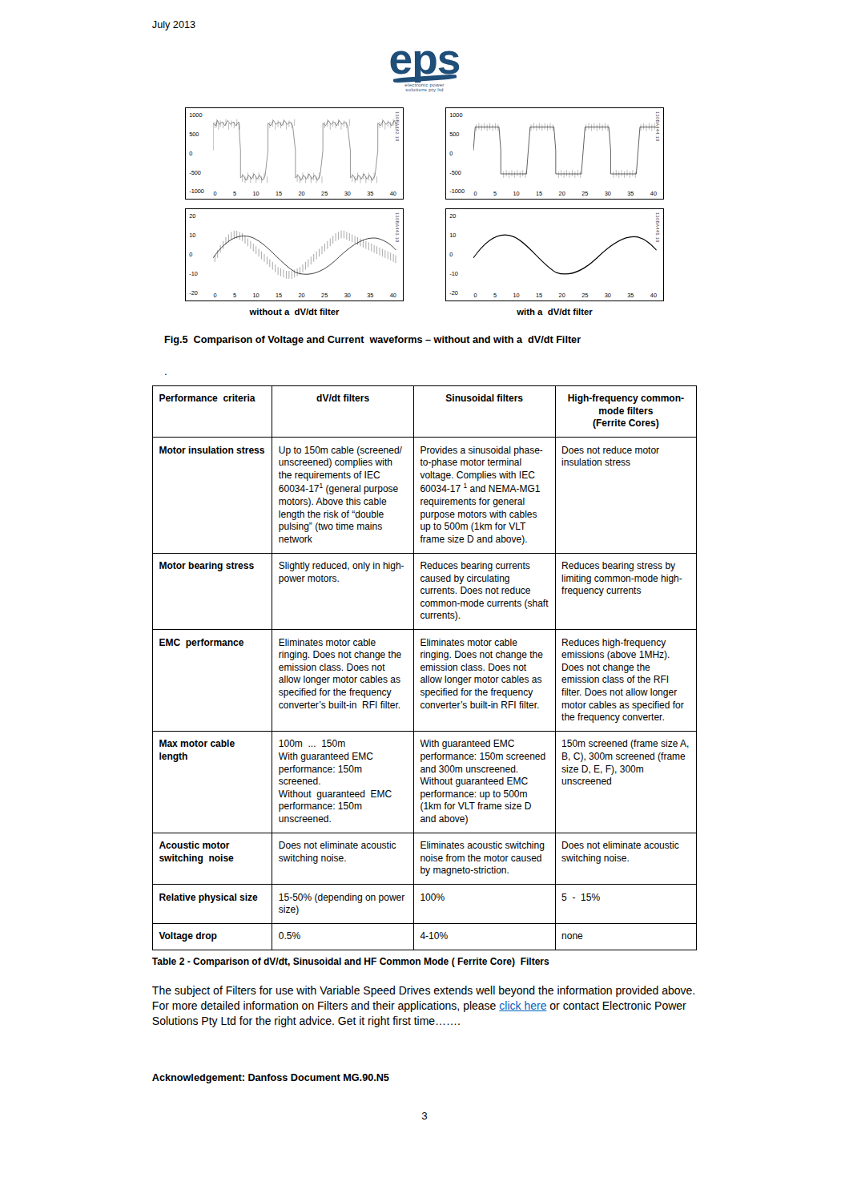July 2013
eps electronic power
solutions pty ltd
Vab [V] 130BA442.10
10005000-500-1000
0510152025303540
Ia [A] 130BA443.10
20100-10-20
0510152025303540
Vab [V] 130BA444.10
10005000-500-1000
0510152025303540
Ia [A] 130BA445.10
20100-10-20
0510152025303540
without a dV/dt filter
with a dV/dt filter
Fig.5 Comparison of Voltage and Current waveforms – without and with a dV/dt Filter
.
| Performance criteria | dV/dt filters | Sinusoidal filters | High-frequency common-mode filters (Ferrite Cores) |
| --- | --- | --- | --- |
| Motor insulation stress | Up to 150m cable (screened/ unscreened) complies with the requirements of IEC 60034-17 1 (general purpose motors). Above this cable length the risk of “double pulsing” (two time mains network | Provides a sinusoidal phase-to-phase motor terminal voltage. Complies with IEC 60034-17 1 and NEMA-MG1 requirements for general purpose motors with cables up to 500m (1km for VLT frame size D and above). | Does not reduce motor insulation stress |
| Motor bearing stress | Slightly reduced, only in high-power motors. | Reduces bearing currents caused by circulating currents. Does not reduce common-mode currents (shaft currents). | Reduces bearing stress by limiting common-mode high-frequency currents |
| EMC performance | Eliminates motor cable ringing. Does not change the emission class. Does not allow longer motor cables as specified for the frequency converter’s built-in RFI filter. | Eliminates motor cable ringing. Does not change the emission class. Does not allow longer motor cables as specified for the frequency converter’s built-in RFI filter. | Reduces high-frequency emissions (above 1MHz). Does not change the emission class of the RFI filter. Does not allow longer motor cables as specified for the frequency converter. |
| Max motor cable length | 100m ... 150m With guaranteed EMC performance: 150m screened. Without guaranteed EMC performance: 150m unscreened. | With guaranteed EMC performance: 150m screened and 300m unscreened. Without guaranteed EMC performance: up to 500m (1km for VLT frame size D and above) | 150m screened (frame size A, B, C), 300m screened (frame size D, E, F), 300m unscreened |
| Acoustic motor switching noise | Does not eliminate acoustic switching noise. | Eliminates acoustic switching noise from the motor caused by magneto-striction. | Does not eliminate acoustic switching noise. |
| Relative physical size | 15-50% (depending on power size) | 100% | 5 - 15% |
| Voltage drop | 0.5% | 4-10% | none |
Table 2 - Comparison of dV/dt, Sinusoidal and HF Common Mode ( Ferrite Core) Filters
The subject of Filters for use with Variable Speed Drives extends well beyond the information provided above. For more detailed information on Filters and their applications, please click here or contact Electronic Power Solutions Pty Ltd for the right advice. Get it right first time…….
Acknowledgement: Danfoss Document MG.90.N5
3